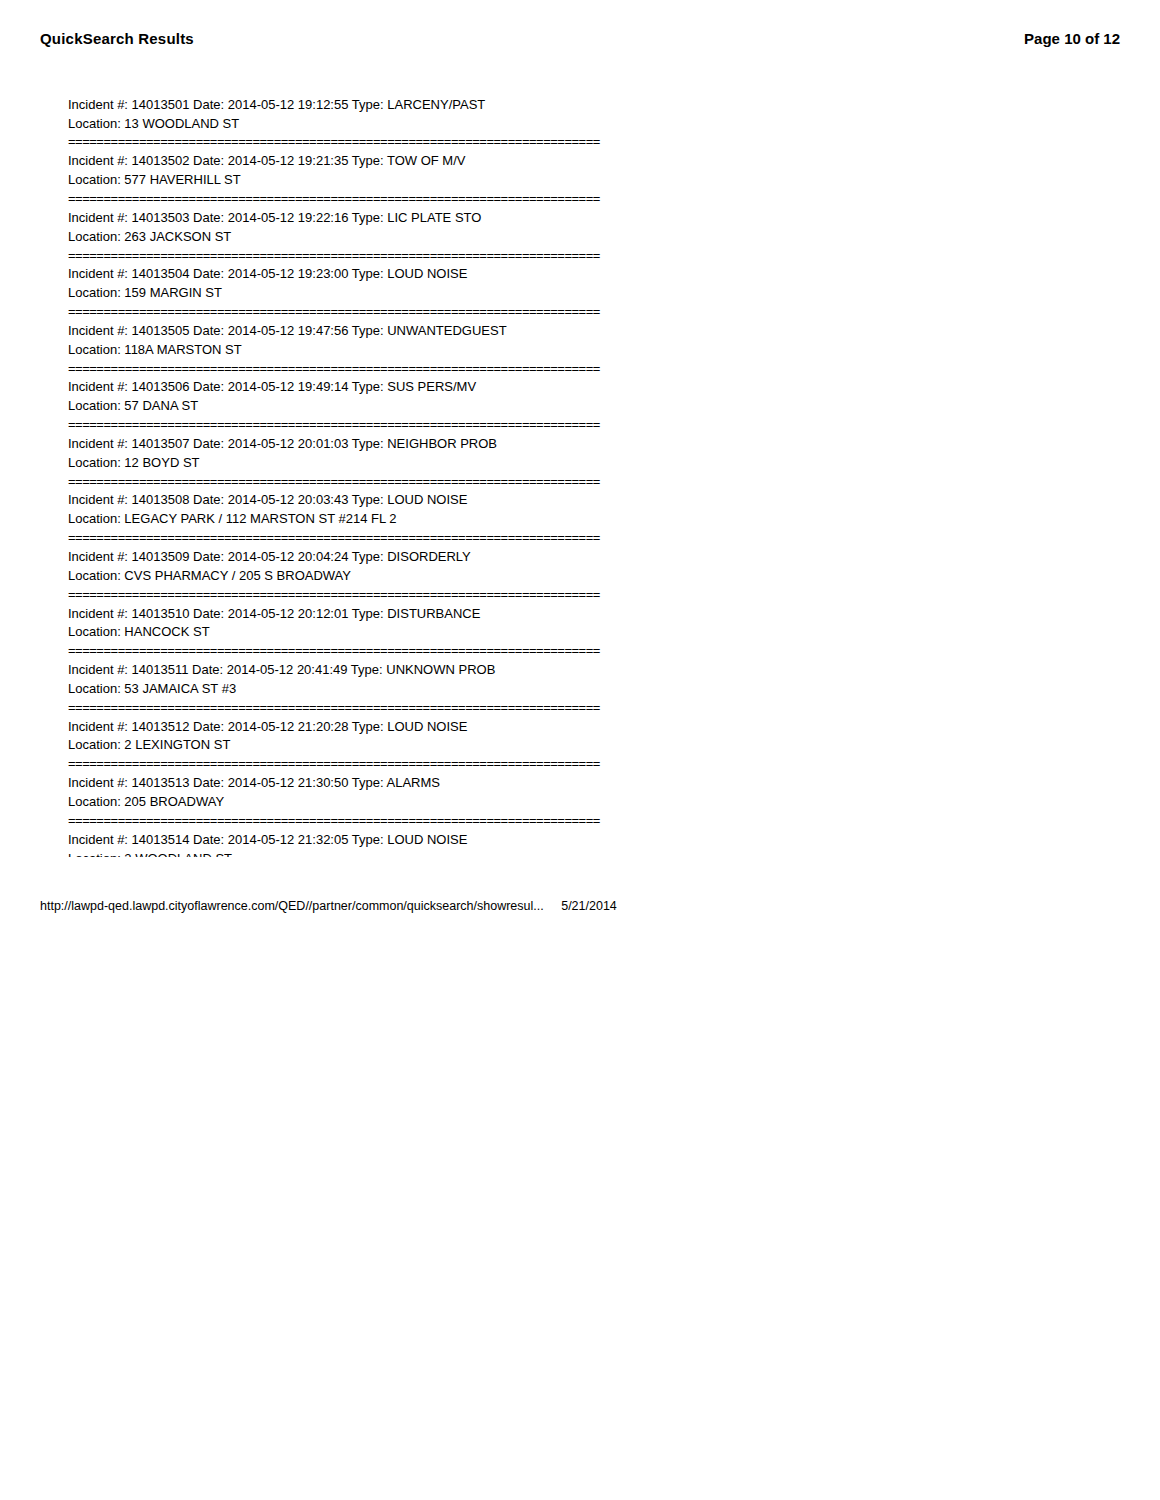QuickSearch Results Page 10 of 12
Incident #: 14013501 Date: 2014-05-12 19:12:55 Type: LARCENY/PAST
Location: 13 WOODLAND ST
===========================================================================
Incident #: 14013502 Date: 2014-05-12 19:21:35 Type: TOW OF M/V
Location: 577 HAVERHILL ST
===========================================================================
Incident #: 14013503 Date: 2014-05-12 19:22:16 Type: LIC PLATE STO
Location: 263 JACKSON ST
===========================================================================
Incident #: 14013504 Date: 2014-05-12 19:23:00 Type: LOUD NOISE
Location: 159 MARGIN ST
===========================================================================
Incident #: 14013505 Date: 2014-05-12 19:47:56 Type: UNWANTEDGUEST
Location: 118A MARSTON ST
===========================================================================
Incident #: 14013506 Date: 2014-05-12 19:49:14 Type: SUS PERS/MV
Location: 57 DANA ST
===========================================================================
Incident #: 14013507 Date: 2014-05-12 20:01:03 Type: NEIGHBOR PROB
Location: 12 BOYD ST
===========================================================================
Incident #: 14013508 Date: 2014-05-12 20:03:43 Type: LOUD NOISE
Location: LEGACY PARK / 112 MARSTON ST #214 FL 2
===========================================================================
Incident #: 14013509 Date: 2014-05-12 20:04:24 Type: DISORDERLY
Location: CVS PHARMACY / 205 S BROADWAY
===========================================================================
Incident #: 14013510 Date: 2014-05-12 20:12:01 Type: DISTURBANCE
Location: HANCOCK ST
===========================================================================
Incident #: 14013511 Date: 2014-05-12 20:41:49 Type: UNKNOWN PROB
Location: 53 JAMAICA ST #3
===========================================================================
Incident #: 14013512 Date: 2014-05-12 21:20:28 Type: LOUD NOISE
Location: 2 LEXINGTON ST
===========================================================================
Incident #: 14013513 Date: 2014-05-12 21:30:50 Type: ALARMS
Location: 205 BROADWAY
===========================================================================
Incident #: 14013514 Date: 2014-05-12 21:32:05 Type: LOUD NOISE
Location: 2 WOODLAND ST
http://lawpd-qed.lawpd.cityoflawrence.com/QED//partner/common/quicksearch/showresul... 5/21/2014